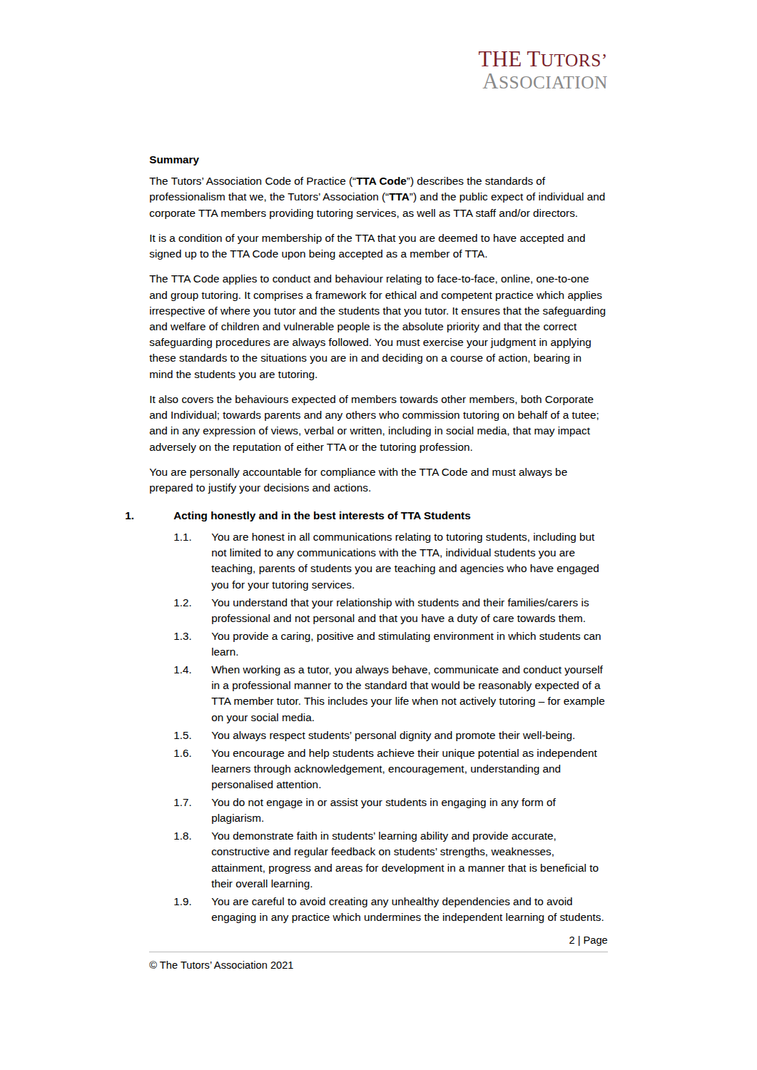THE TUTORS’
ASSOCIATION
Summary
The Tutors’ Association Code of Practice (“TTA Code”) describes the standards of professionalism that we, the Tutors’ Association (“TTA”) and the public expect of individual and corporate TTA members providing tutoring services, as well as TTA staff and/or directors.
It is a condition of your membership of the TTA that you are deemed to have accepted and signed up to the TTA Code upon being accepted as a member of TTA.
The TTA Code applies to conduct and behaviour relating to face-to-face, online, one-to-one and group tutoring. It comprises a framework for ethical and competent practice which applies irrespective of where you tutor and the students that you tutor. It ensures that the safeguarding and welfare of children and vulnerable people is the absolute priority and that the correct safeguarding procedures are always followed. You must exercise your judgment in applying these standards to the situations you are in and deciding on a course of action, bearing in mind the students you are tutoring.
It also covers the behaviours expected of members towards other members, both Corporate and Individual; towards parents and any others who commission tutoring on behalf of a tutee; and in any expression of views, verbal or written, including in social media, that may impact adversely on the reputation of either TTA or the tutoring profession.
You are personally accountable for compliance with the TTA Code and must always be prepared to justify your decisions and actions.
1. Acting honestly and in the best interests of TTA Students
1.1. You are honest in all communications relating to tutoring students, including but not limited to any communications with the TTA, individual students you are teaching, parents of students you are teaching and agencies who have engaged you for your tutoring services.
1.2. You understand that your relationship with students and their families/carers is professional and not personal and that you have a duty of care towards them.
1.3. You provide a caring, positive and stimulating environment in which students can learn.
1.4. When working as a tutor, you always behave, communicate and conduct yourself in a professional manner to the standard that would be reasonably expected of a TTA member tutor. This includes your life when not actively tutoring – for example on your social media.
1.5. You always respect students’ personal dignity and promote their well-being.
1.6. You encourage and help students achieve their unique potential as independent learners through acknowledgement, encouragement, understanding and personalised attention.
1.7. You do not engage in or assist your students in engaging in any form of plagiarism.
1.8. You demonstrate faith in students’ learning ability and provide accurate, constructive and regular feedback on students’ strengths, weaknesses, attainment, progress and areas for development in a manner that is beneficial to their overall learning.
1.9. You are careful to avoid creating any unhealthy dependencies and to avoid engaging in any practice which undermines the independent learning of students.
2 | Page
© The Tutors’ Association 2021